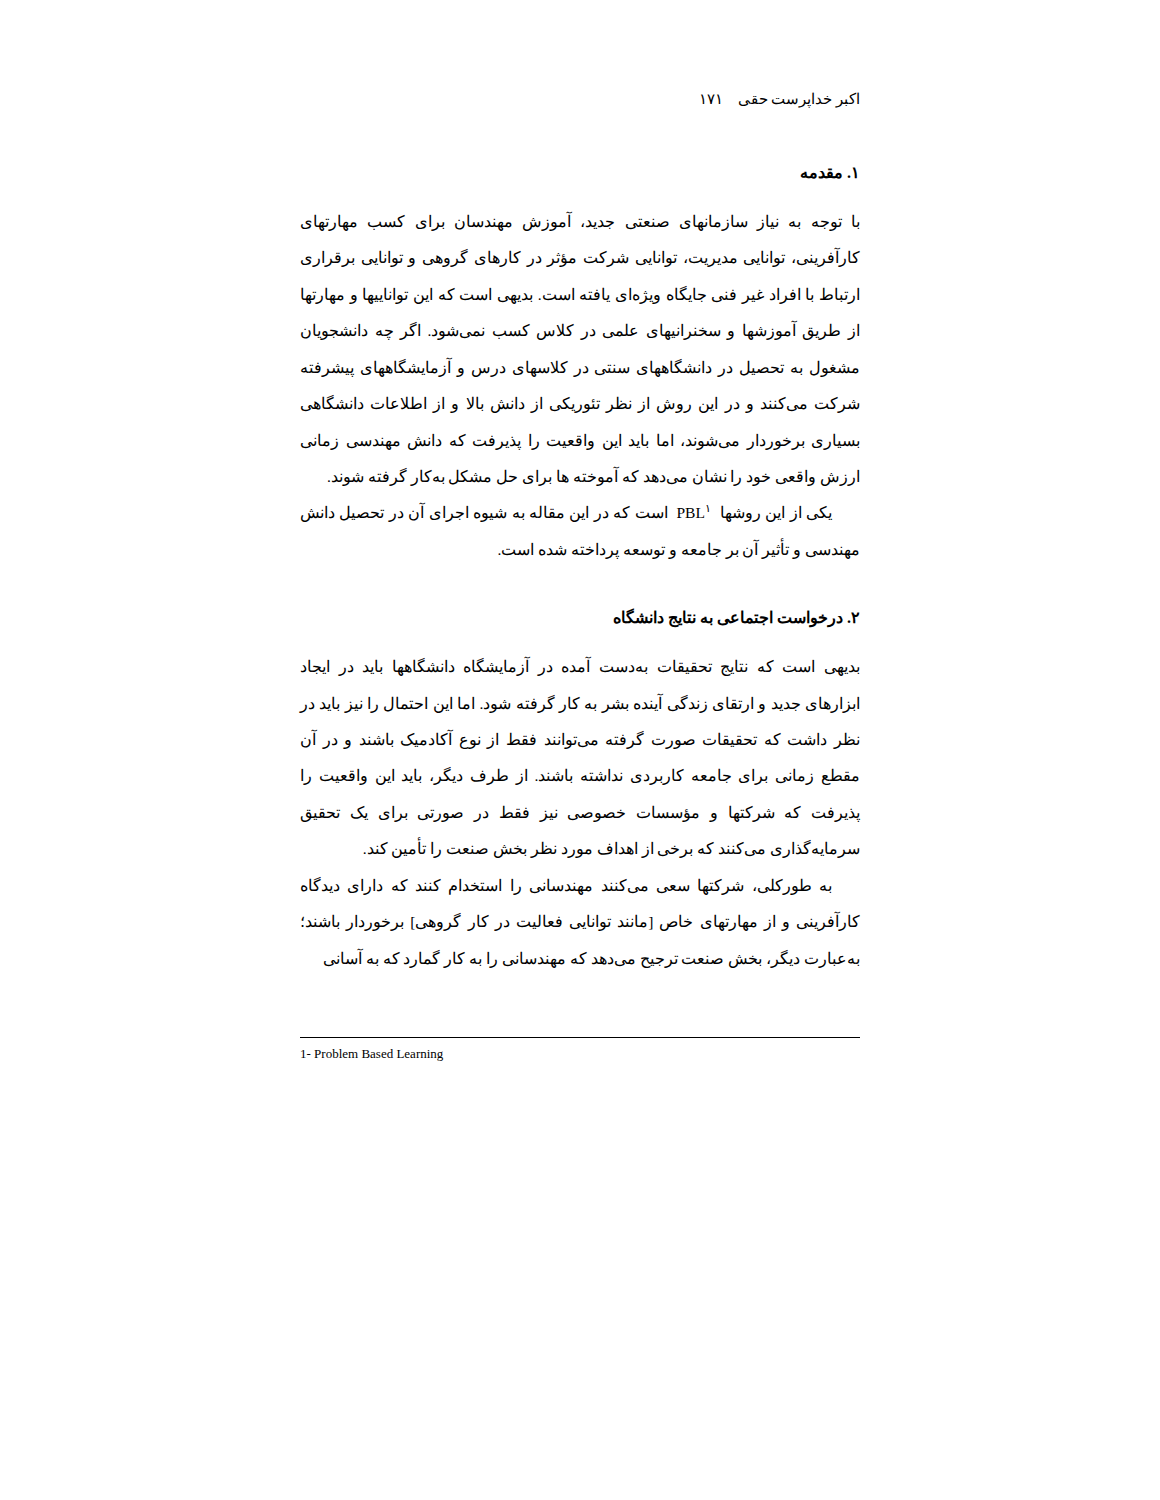اکبر خداپرست حقی ۱۷۱
۱. مقدمه
با توجه به نیاز سازمانهای صنعتی جدید، آموزش مهندسان برای کسب مهارتهای کارآفرینی، توانایی مدیریت، توانایی شرکت مؤثر در کارهای گروهی و توانایی برقراری ارتباط با افراد غیر فنی جایگاه ویژه‌ای یافته است. بدیهی است که این تواناییها و مهارتها از طریق آموزشها و سخنرانیهای علمی در کلاس کسب نمی‌شود. اگر چه دانشجویان مشغول به تحصیل در دانشگاههای سنتی در کلاسهای درس و آزمایشگاههای پیشرفته شرکت می‌کنند و در این روش از نظر تئوریکی از دانش بالا و از اطلاعات دانشگاهی بسیاری برخوردار می‌شوند، اما باید این واقعیت را پذیرفت که دانش مهندسی زمانی ارزش واقعی خود را نشان می‌دهد که آموخته ها برای حل مشکل به‌کار گرفته شوند.
یکی از این روشها PBL۱ است که در این مقاله به شیوه اجرای آن در تحصیل دانش مهندسی و تأثیر آن بر جامعه و توسعه پرداخته شده است.
۲. درخواست اجتماعی به نتایج دانشگاه
بدیهی است که نتایج تحقیقات به‌دست آمده در آزمایشگاه دانشگاهها باید در ایجاد ابزارهای جدید و ارتقای زندگی آینده بشر به کار گرفته شود. اما این احتمال را نیز باید در نظر داشت که تحقیقات صورت گرفته می‌توانند فقط از نوع آکادمیک باشند و در آن مقطع زمانی برای جامعه کاربردی نداشته باشند. از طرف دیگر، باید این واقعیت را پذیرفت که شرکتها و مؤسسات خصوصی نیز فقط در صورتی برای یک تحقیق سرمایه‌گذاری می‌کنند که برخی از اهداف مورد نظر بخش صنعت را تأمین کند.
به طورکلی، شرکتها سعی می‌کنند مهندسانی را استخدام کنند که دارای دیدگاه کارآفرینی و از مهارتهای خاص [مانند توانایی فعالیت در کار گروهی] برخوردار باشند؛ به‌عبارت دیگر، بخش صنعت ترجیح می‌دهد که مهندسانی را به کار گمارد که به آسانی
1- Problem Based Learning